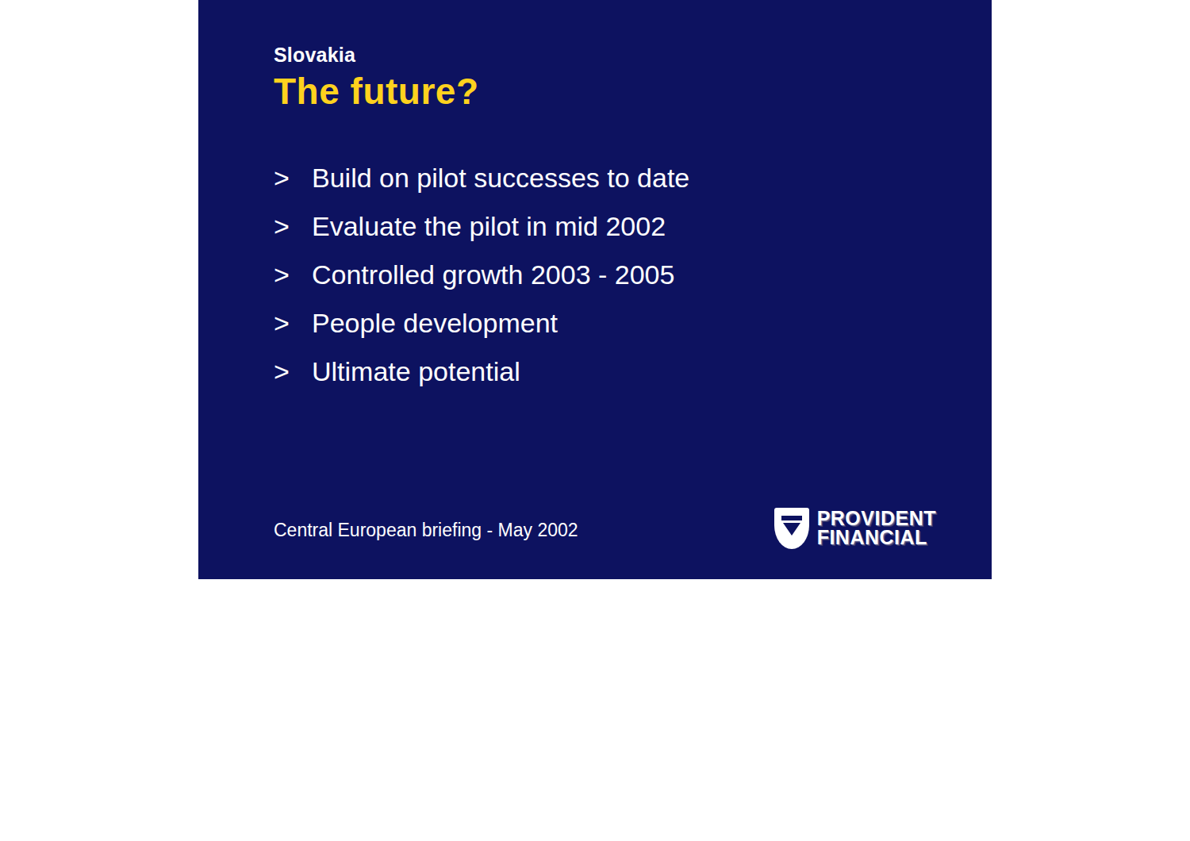Slovakia
The future?
Build on pilot successes to date
Evaluate the pilot in mid 2002
Controlled growth 2003 - 2005
People development
Ultimate potential
Central European briefing - May 2002
PROVIDENT
FINANCIAL